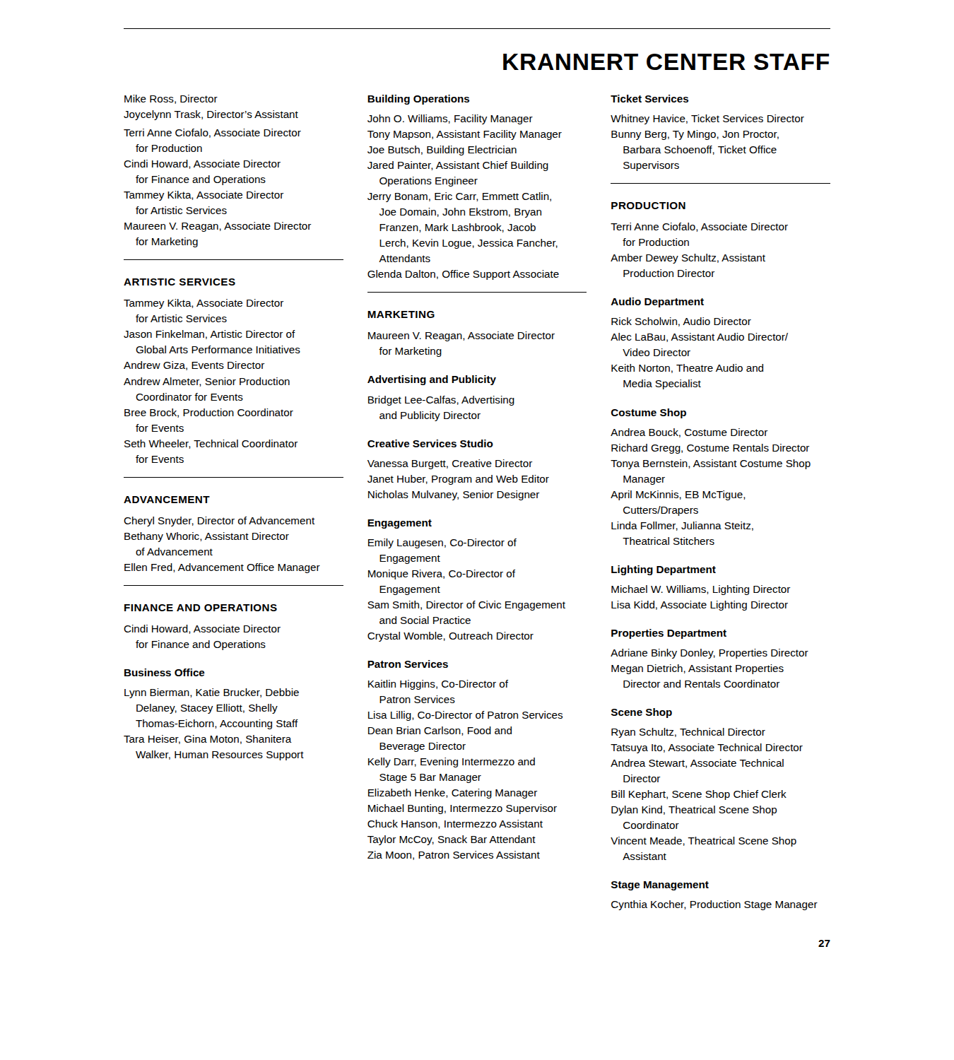Krannert Center Staff
Mike Ross, Director
Joycelynn Trask, Director’s Assistant
Terri Anne Ciofalo, Associate Director
for Production
Cindi Howard, Associate Director
for Finance and Operations
Tammey Kikta, Associate Director
for Artistic Services
Maureen V. Reagan, Associate Director
for Marketing
Artistic Services
Tammey Kikta, Associate Director
for Artistic Services
Jason Finkelman, Artistic Director of
Global Arts Performance Initiatives
Andrew Giza, Events Director
Andrew Almeter, Senior Production
Coordinator for Events
Bree Brock, Production Coordinator
for Events
Seth Wheeler, Technical Coordinator
for Events
Advancement
Cheryl Snyder, Director of Advancement
Bethany Whoric, Assistant Director
of Advancement
Ellen Fred, Advancement Office Manager
Finance and Operations
Cindi Howard, Associate Director
for Finance and Operations
Business Office
Lynn Bierman, Katie Brucker, Debbie
Delaney, Stacey Elliott, Shelly
Thomas-Eichorn, Accounting Staff
Tara Heiser, Gina Moton, Shanitera
Walker, Human Resources Support
Building Operations
John O. Williams, Facility Manager
Tony Mapson, Assistant Facility Manager
Joe Butsch, Building Electrician
Jared Painter, Assistant Chief Building
Operations Engineer
Jerry Bonam, Eric Carr, Emmett Catlin,
Joe Domain, John Ekstrom, Bryan
Franzen, Mark Lashbrook, Jacob
Lerch, Kevin Logue, Jessica Fancher,
Attendants
Glenda Dalton, Office Support Associate
Marketing
Maureen V. Reagan, Associate Director
for Marketing
Advertising and Publicity
Bridget Lee-Calfas, Advertising
and Publicity Director
Creative Services Studio
Vanessa Burgett, Creative Director
Janet Huber, Program and Web Editor
Nicholas Mulvaney, Senior Designer
Engagement
Emily Laugesen, Co-Director of
Engagement
Monique Rivera, Co-Director of
Engagement
Sam Smith, Director of Civic Engagement
and Social Practice
Crystal Womble, Outreach Director
Patron Services
Kaitlin Higgins, Co-Director of
Patron Services
Lisa Lillig, Co-Director of Patron Services
Dean Brian Carlson, Food and
Beverage Director
Kelly Darr, Evening Intermezzo and
Stage 5 Bar Manager
Elizabeth Henke, Catering Manager
Michael Bunting, Intermezzo Supervisor
Chuck Hanson, Intermezzo Assistant
Taylor McCoy, Snack Bar Attendant
Zia Moon, Patron Services Assistant
Ticket Services
Whitney Havice, Ticket Services Director
Bunny Berg, Ty Mingo, Jon Proctor,
Barbara Schoenoff, Ticket Office
Supervisors
Production
Terri Anne Ciofalo, Associate Director
for Production
Amber Dewey Schultz, Assistant
Production Director
Audio Department
Rick Scholwin, Audio Director
Alec LaBau, Assistant Audio Director/
Video Director
Keith Norton, Theatre Audio and
Media Specialist
Costume Shop
Andrea Bouck, Costume Director
Richard Gregg, Costume Rentals Director
Tonya Bernstein, Assistant Costume Shop
Manager
April McKinnis, EB McTigue,
Cutters/Drapers
Linda Follmer, Julianna Steitz,
Theatrical Stitchers
Lighting Department
Michael W. Williams, Lighting Director
Lisa Kidd, Associate Lighting Director
Properties Department
Adriane Binky Donley, Properties Director
Megan Dietrich, Assistant Properties
Director and Rentals Coordinator
Scene Shop
Ryan Schultz, Technical Director
Tatsuya Ito, Associate Technical Director
Andrea Stewart, Associate Technical
Director
Bill Kephart, Scene Shop Chief Clerk
Dylan Kind, Theatrical Scene Shop
Coordinator
Vincent Meade, Theatrical Scene Shop
Assistant
Stage Management
Cynthia Kocher, Production Stage Manager
27